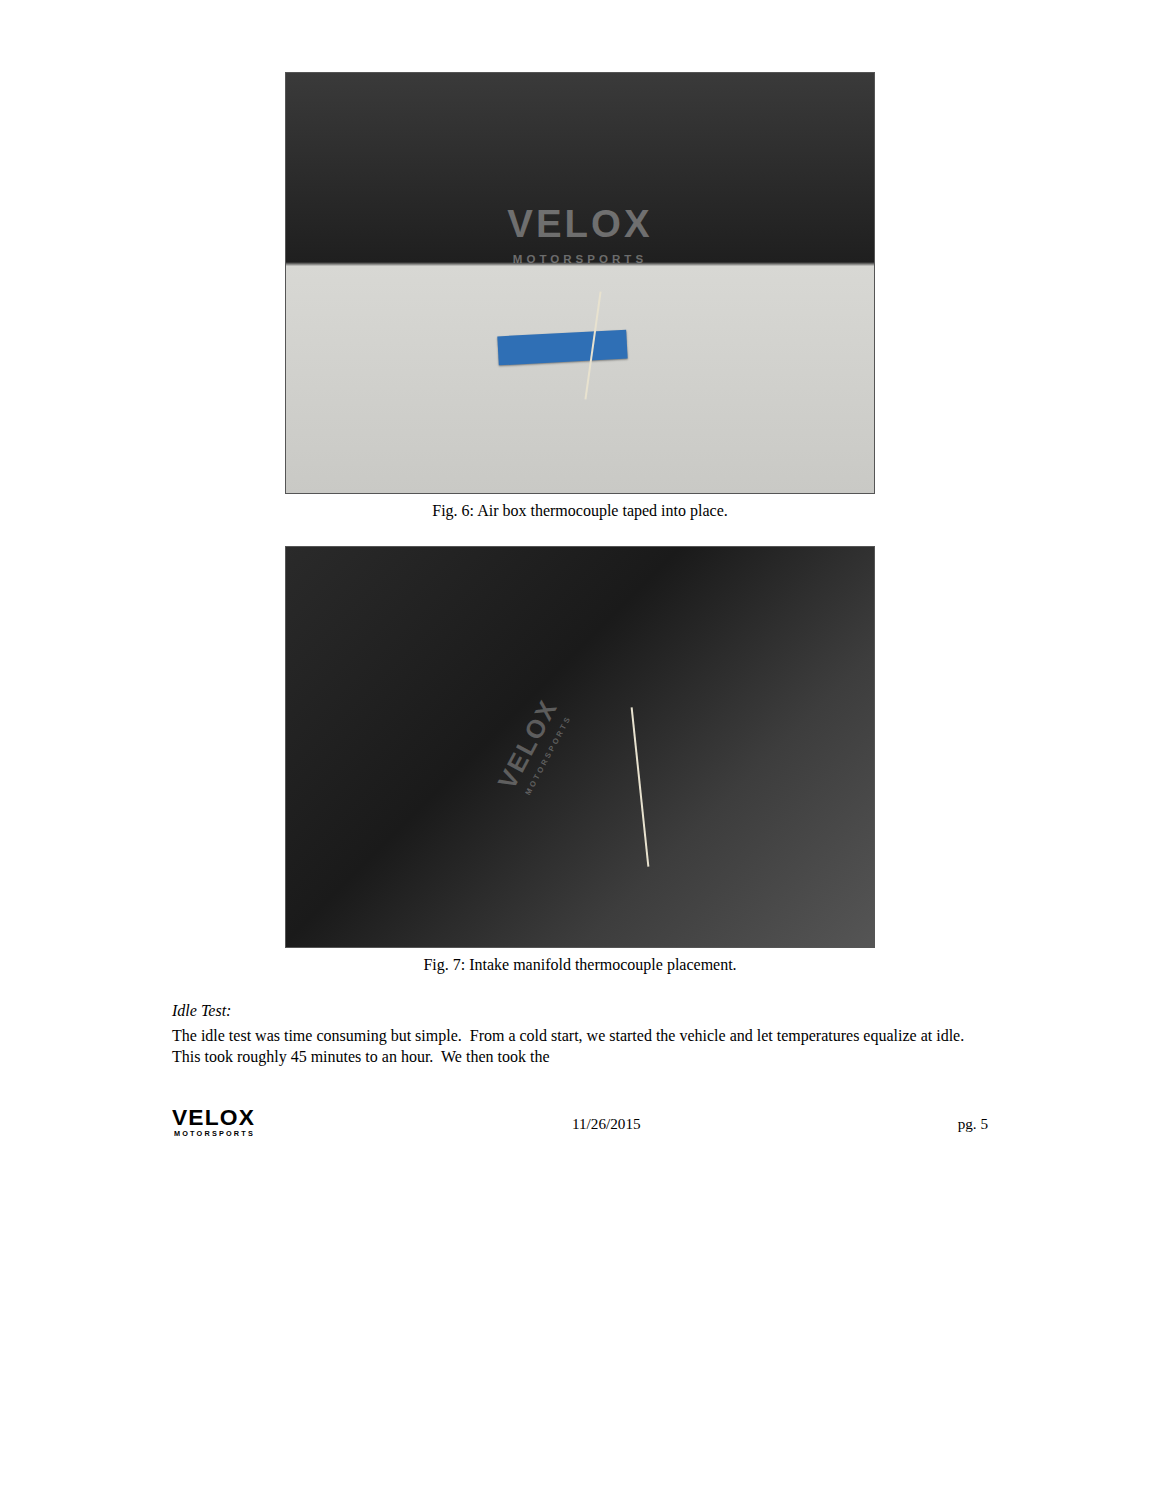VELOXMOTORSPORTS
Fig. 6: Air box thermocouple taped into place.
VELOXMOTORSPORTS
Fig. 7: Intake manifold thermocouple placement.
Idle Test:
The idle test was time consuming but simple. From a cold start, we started the vehicle and let temperatures equalize at idle. This took roughly 45 minutes to an hour. We then took the
VELOXMOTORSPORTS
11/26/2015
pg. 5